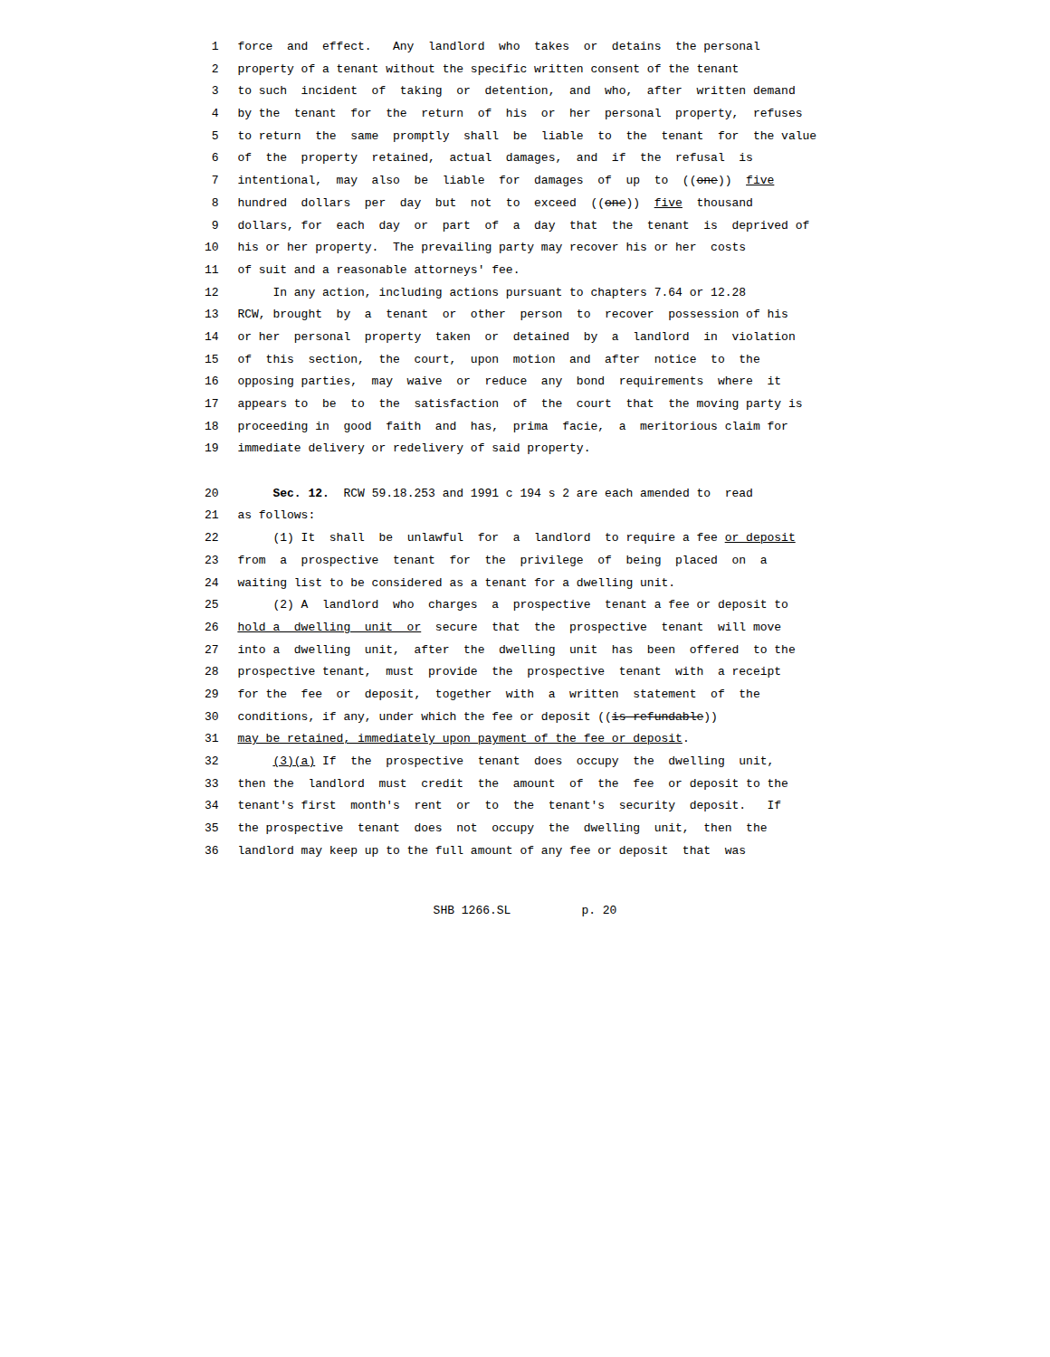1 force and effect. Any landlord who takes or detains the personal
2 property of a tenant without the specific written consent of the tenant
3 to such incident of taking or detention, and who, after written demand
4 by the tenant for the return of his or her personal property, refuses
5 to return the same promptly shall be liable to the tenant for the value
6 of the property retained, actual damages, and if the refusal is
7 intentional, may also be liable for damages of up to ((one)) five
8 hundred dollars per day but not to exceed ((one)) five thousand
9 dollars, for each day or part of a day that the tenant is deprived of
10 his or her property. The prevailing party may recover his or her costs
11 of suit and a reasonable attorneys' fee.
12 In any action, including actions pursuant to chapters 7.64 or 12.28
13 RCW, brought by a tenant or other person to recover possession of his
14 or her personal property taken or detained by a landlord in violation
15 of this section, the court, upon motion and after notice to the
16 opposing parties, may waive or reduce any bond requirements where it
17 appears to be to the satisfaction of the court that the moving party is
18 proceeding in good faith and has, prima facie, a meritorious claim for
19 immediate delivery or redelivery of said property.
20 Sec. 12. RCW 59.18.253 and 1991 c 194 s 2 are each amended to read
21 as follows:
22 (1) It shall be unlawful for a landlord to require a fee or deposit
23 from a prospective tenant for the privilege of being placed on a
24 waiting list to be considered as a tenant for a dwelling unit.
25 (2) A landlord who charges a prospective tenant a fee or deposit to
26 hold a dwelling unit or secure that the prospective tenant will move
27 into a dwelling unit, after the dwelling unit has been offered to the
28 prospective tenant, must provide the prospective tenant with a receipt
29 for the fee or deposit, together with a written statement of the
30 conditions, if any, under which the fee or deposit ((is refundable))
31 may be retained, immediately upon payment of the fee or deposit.
32 (3)(a) If the prospective tenant does occupy the dwelling unit,
33 then the landlord must credit the amount of the fee or deposit to the
34 tenant's first month's rent or to the tenant's security deposit. If
35 the prospective tenant does not occupy the dwelling unit, then the
36 landlord may keep up to the full amount of any fee or deposit that was
SHB 1266.SL p. 20